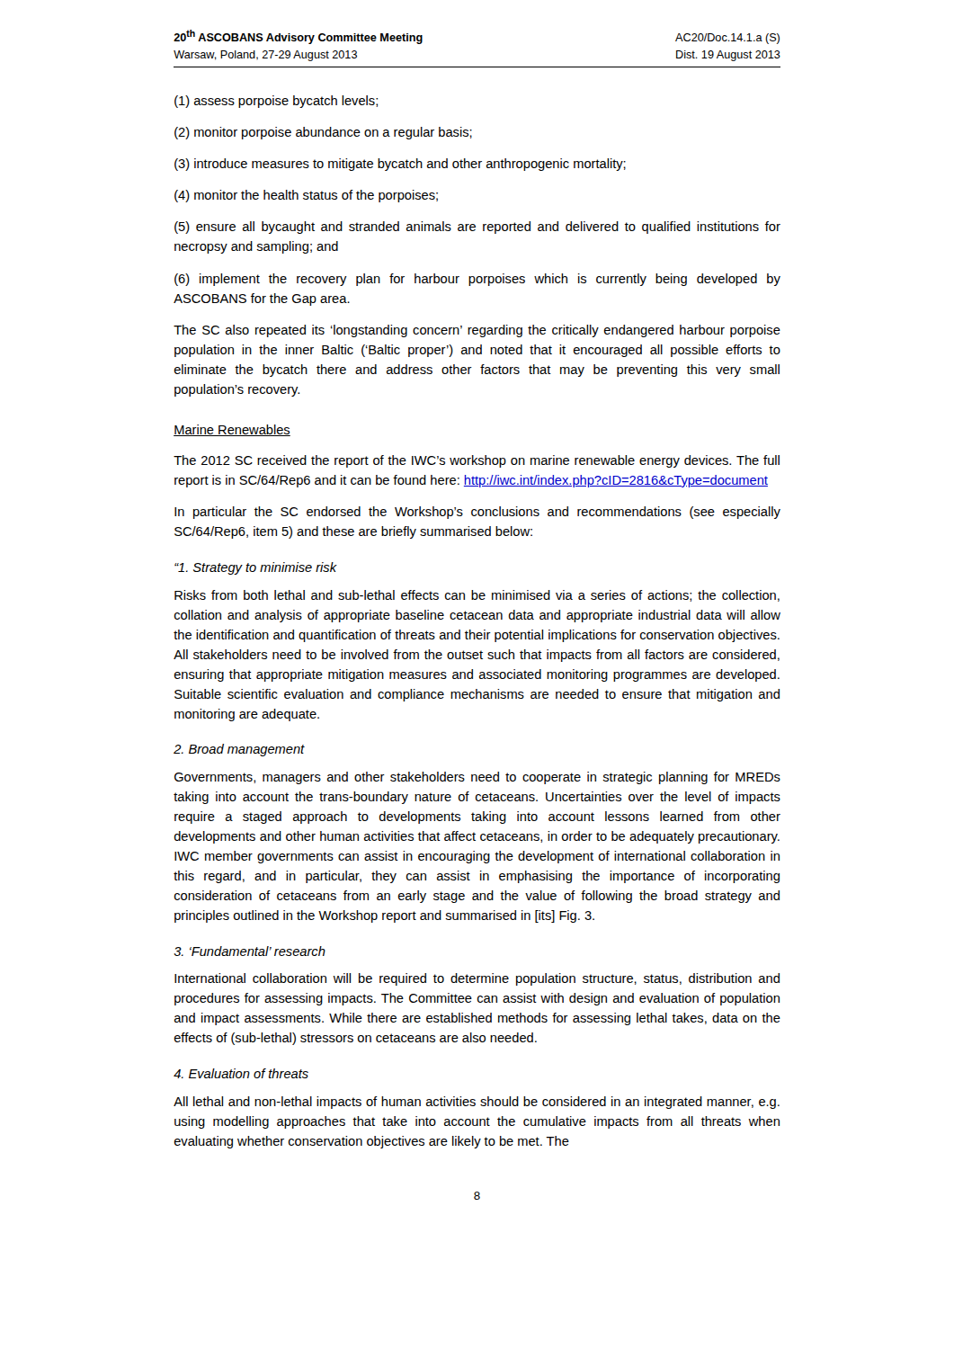20th ASCOBANS Advisory Committee Meeting
AC20/Doc.14.1.a (S)
Warsaw, Poland, 27-29 August 2013
Dist. 19 August 2013
(1) assess porpoise bycatch levels;
(2) monitor porpoise abundance on a regular basis;
(3) introduce measures to mitigate bycatch and other anthropogenic mortality;
(4) monitor the health status of the porpoises;
(5) ensure all bycaught and stranded animals are reported and delivered to qualified institutions for necropsy and sampling; and
(6) implement the recovery plan for harbour porpoises which is currently being developed by ASCOBANS for the Gap area.
The SC also repeated its ‘longstanding concern’ regarding the critically endangered harbour porpoise population in the inner Baltic (‘Baltic proper’) and noted that it encouraged all possible efforts to eliminate the bycatch there and address other factors that may be preventing this very small population’s recovery.
Marine Renewables
The 2012 SC received the report of the IWC’s workshop on marine renewable energy devices. The full report is in SC/64/Rep6 and it can be found here: http://iwc.int/index.php?cID=2816&cType=document
In particular the SC endorsed the Workshop’s conclusions and recommendations (see especially SC/64/Rep6, item 5) and these are briefly summarised below:
“1. Strategy to minimise risk
Risks from both lethal and sub-lethal effects can be minimised via a series of actions; the collection, collation and analysis of appropriate baseline cetacean data and appropriate industrial data will allow the identification and quantification of threats and their potential implications for conservation objectives. All stakeholders need to be involved from the outset such that impacts from all factors are considered, ensuring that appropriate mitigation measures and associated monitoring programmes are developed. Suitable scientific evaluation and compliance mechanisms are needed to ensure that mitigation and monitoring are adequate.
2. Broad management
Governments, managers and other stakeholders need to cooperate in strategic planning for MREDs taking into account the trans-boundary nature of cetaceans. Uncertainties over the level of impacts require a staged approach to developments taking into account lessons learned from other developments and other human activities that affect cetaceans, in order to be adequately precautionary. IWC member governments can assist in encouraging the development of international collaboration in this regard, and in particular, they can assist in emphasising the importance of incorporating consideration of cetaceans from an early stage and the value of following the broad strategy and principles outlined in the Workshop report and summarised in [its] Fig. 3.
3. ‘Fundamental’ research
International collaboration will be required to determine population structure, status, distribution and procedures for assessing impacts. The Committee can assist with design and evaluation of population and impact assessments. While there are established methods for assessing lethal takes, data on the effects of (sub-lethal) stressors on cetaceans are also needed.
4. Evaluation of threats
All lethal and non-lethal impacts of human activities should be considered in an integrated manner, e.g. using modelling approaches that take into account the cumulative impacts from all threats when evaluating whether conservation objectives are likely to be met. The
8